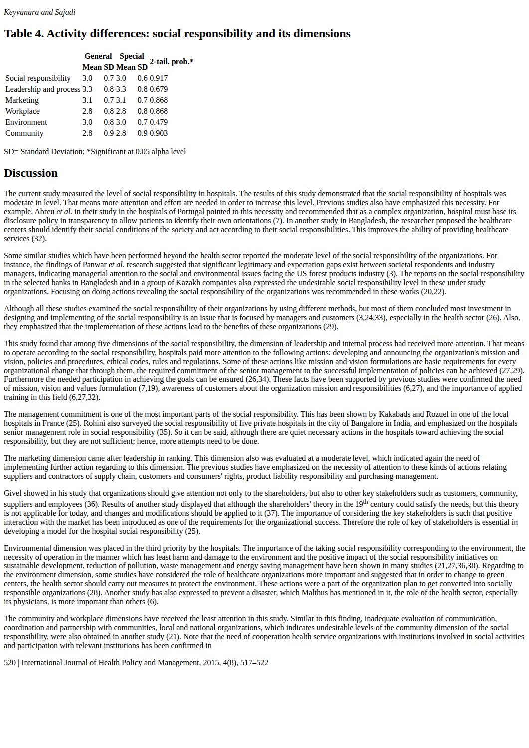Keyvanara and Sajadi
Table 4. Activity differences: social responsibility and its dimensions
| | General | Special | 2-tail. prob.* |
| --- | --- | --- | --- |
| Mean | SD | Mean | SD |
| Social responsibility | 3.0 | 0.7 | 3.0 | 0.6 | 0.917 |
| Leadership and process | 3.3 | 0.8 | 3.3 | 0.8 | 0.679 |
| Marketing | 3.1 | 0.7 | 3.1 | 0.7 | 0.868 |
| Workplace | 2.8 | 0.8 | 2.8 | 0.8 | 0.868 |
| Environment | 3.0 | 0.8 | 3.0 | 0.7 | 0.479 |
| Community | 2.8 | 0.9 | 2.8 | 0.9 | 0.903 |
SD= Standard Deviation; *Significant at 0.05 alpha level
Discussion
The current study measured the level of social responsibility in hospitals. The results of this study demonstrated that the social responsibility of hospitals was moderate in level. That means more attention and effort are needed in order to increase this level. Previous studies also have emphasized this necessity. For example, Abreu et al. in their study in the hospitals of Portugal pointed to this necessity and recommended that as a complex organization, hospital must base its disclosure policy in transparency to allow patients to identify their own orientations (7). In another study in Bangladesh, the researcher proposed the healthcare centers should identify their social conditions of the society and act according to their social responsibilities. This improves the ability of providing healthcare services (32).
Some similar studies which have been performed beyond the health sector reported the moderate level of the social responsibility of the organizations. For instance, the findings of Panwar et al. research suggested that significant legitimacy and expectation gaps exist between societal respondents and industry managers, indicating managerial attention to the social and environmental issues facing the US forest products industry (3). The reports on the social responsibility in the selected banks in Bangladesh and in a group of Kazakh companies also expressed the undesirable social responsibility level in these under study organizations. Focusing on doing actions revealing the social responsibility of the organizations was recommended in these works (20,22).
Although all these studies examined the social responsibility of their organizations by using different methods, but most of them concluded most investment in designing and implementing of the social responsibility is an issue that is focused by managers and customers (3,24,33), especially in the health sector (26). Also, they emphasized that the implementation of these actions lead to the benefits of these organizations (29).
This study found that among five dimensions of the social responsibility, the dimension of leadership and internal process had received more attention. That means to operate according to the social responsibility, hospitals paid more attention to the following actions: developing and announcing the organization's mission and vision, policies and procedures, ethical codes, rules and regulations. Some of these actions like mission and vision formulations are basic requirements for every organizational change that through them, the required commitment of the senior management to the successful implementation of policies can be achieved (27,29). Furthermore the needed participation in achieving the goals can be ensured (26,34). These facts have been supported by previous studies were confirmed the need of mission, vision and values formulation (7,19), awareness of customers about the organization mission and responsibilities (6,27), and the importance of applied training in this field (6,27,32).
The management commitment is one of the most important parts of the social responsibility. This has been shown by Kakabads and Rozuel in one of the local hospitals in France (25). Rohini also surveyed the social responsibility of five private hospitals in the city of Bangalore in India, and emphasized on the hospitals senior management role in social responsibility (35). So it can be said, although there are quiet necessary actions in the hospitals toward achieving the social responsibility, but they are not sufficient; hence, more attempts need to be done.
The marketing dimension came after leadership in ranking. This dimension also was evaluated at a moderate level, which indicated again the need of implementing further action regarding to this dimension. The previous studies have emphasized on the necessity of attention to these kinds of actions relating suppliers and contractors of supply chain, customers and consumers' rights, product liability responsibility and purchasing management.
Givel showed in his study that organizations should give attention not only to the shareholders, but also to other key stakeholders such as customers, community, suppliers and employees (36). Results of another study displayed that although the shareholders' theory in the 19th century could satisfy the needs, but this theory is not applicable for today, and changes and modifications should be applied to it (37). The importance of considering the key stakeholders is such that positive interaction with the market has been introduced as one of the requirements for the organizational success. Therefore the role of key of stakeholders is essential in developing a model for the hospital social responsibility (25).
Environmental dimension was placed in the third priority by the hospitals. The importance of the taking social responsibility corresponding to the environment, the necessity of operation in the manner which has least harm and damage to the environment and the positive impact of the social responsibility initiatives on sustainable development, reduction of pollution, waste management and energy saving management have been shown in many studies (21,27,36,38). Regarding to the environment dimension, some studies have considered the role of healthcare organizations more important and suggested that in order to change to green centers, the health sector should carry out measures to protect the environment. These actions were a part of the organization plan to get converted into socially responsible organizations (28). Another study has also expressed to prevent a disaster, which Malthus has mentioned in it, the role of the health sector, especially its physicians, is more important than others (6).
The community and workplace dimensions have received the least attention in this study. Similar to this finding, inadequate evaluation of communication, coordination and partnership with communities, local and national organizations, which indicates undesirable levels of the community dimension of the social responsibility, were also obtained in another study (21). Note that the need of cooperation health service organizations with institutions involved in social activities and participation with relevant institutions has been confirmed in
520 | International Journal of Health Policy and Management, 2015, 4(8), 517–522